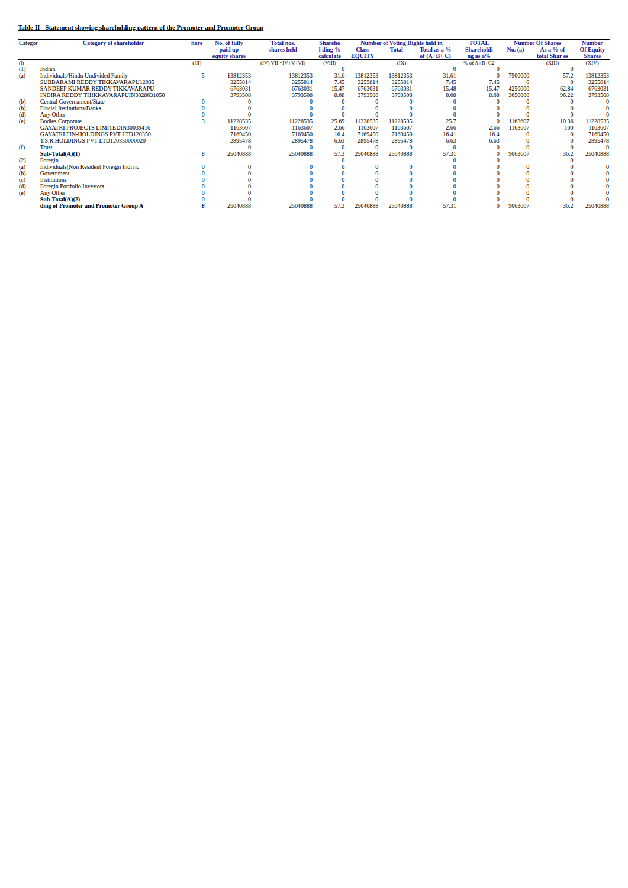Table II - Statement showing shareholding pattern of the Promoter and Promoter Group
| Categor | Category of shareholder | hare | No. of fully | Total nos. | Shareho | Number of Voting Rights held in | TOTAL | Number Of Shares | Number |
| --- | --- | --- | --- | --- | --- | --- | --- | --- | --- |
| | | | paid up | shares held | l ding % | Class | Total | Total as a % | Shareholdi | No. (a) | As a % of | Of Equity |
| | | | equity shares | | calculate | EQUITY | | of (A+B+ C) | ng as a% | | total Shar es | Shares |
| (i) | | (III) | | (IV) VII =IV+V+VI) | (VIII) | (IX) | % of A+B+C2 | | (XIII) | (XIV) |
| (1) | Indian | | | | 0 | | | 0 | 0 | | 0 | |
| (a) | Individuals/Hindu Undivided Family | 5 | 13812353 | 13812353 | 31.6 | 13812353 | 13812353 | 31.61 | 0 | 7900000 | 57.2 | 13812353 |
| | SUBBARAMI REDDY TIKKAVARAPU12035 | | 3255814 | 3255814 | 7.45 | 3255814 | 3255814 | 7.45 | 7.45 | 0 | 0 | 3255814 |
| | SANDEEP KUMAR REDDY TIKKAVARAPU | | 6763031 | 6763031 | 15.47 | 6763031 | 6763031 | 15.48 | 15.47 | 4250000 | 62.84 | 6763031 |
| | INDIRA REDDY THIKKAVARAPUIN3028631050 | | 3793508 | 3793508 | 8.68 | 3793508 | 3793508 | 8.68 | 8.68 | 3650000 | 96.22 | 3793508 |
| (b) | Central Governament/State | 0 | 0 | 0 | 0 | 0 | 0 | 0 | 0 | 0 | 0 | 0 |
| (b) | Fincial Institutions/Banks | 0 | 0 | 0 | 0 | 0 | 0 | 0 | 0 | 0 | 0 | 0 |
| (d) | Any Other | 0 | 0 | 0 | 0 | 0 | 0 | 0 | 0 | 0 | 0 | 0 |
| (e) | Bodies Corporate | 3 | 11228535 | 11228535 | 25.69 | 11228535 | 11228535 | 25.7 | 0 | 1163607 | 10.36 | 11228535 |
| | GAYATRI PROJECTS LIMITEDIN30039416 | | 1163607 | 1163607 | 2.66 | 1163607 | 1163607 | 2.66 | 2.66 | 1163607 | 100 | 1163607 |
| | GAYATRI FIN-HOLDINGS PVT LTD120350 | | 7169450 | 7169450 | 16.4 | 7169450 | 7169450 | 16.41 | 16.4 | 0 | 0 | 7169450 |
| | T.S.R.HOLDINGS PVT LTD120350000020 | | 2895478 | 2895478 | 6.63 | 2895478 | 2895478 | 6.63 | 6.63 | 0 | 0 | 2895478 |
| (f) | Trust | | 0 | 0 | 0 | 0 | 0 | 0 | 0 | 0 | 0 | 0 |
| | Sub-Total(A)(1) | 8 | 25040888 | 25040888 | 57.3 | 25040888 | 25040888 | 57.31 | 0 | 9063607 | 36.2 | 25040888 |
| (2) | Foregin | | | | 0 | | | 0 | 0 | | 0 | |
| (a) | Individuals(Non Resident Foreign Indivic | 0 | 0 | 0 | 0 | 0 | 0 | 0 | 0 | 0 | 0 | 0 |
| (b) | Government | 0 | 0 | 0 | 0 | 0 | 0 | 0 | 0 | 0 | 0 | 0 |
| (c) | Institutions | 0 | 0 | 0 | 0 | 0 | 0 | 0 | 0 | 0 | 0 | 0 |
| (d) | Foregin Portfolio Investors | 0 | 0 | 0 | 0 | 0 | 0 | 0 | 0 | 0 | 0 | 0 |
| (e) | Any Other | 0 | 0 | 0 | 0 | 0 | 0 | 0 | 0 | 0 | 0 | 0 |
| | Sub-Total(A)(2) | 0 | 0 | 0 | 0 | 0 | 0 | 0 | 0 | 0 | 0 | 0 |
| | ding of Promoter and Promoter Group A | 8 | 25040888 | 25040888 | 57.3 | 25040888 | 25040888 | 57.31 | 0 | 9063607 | 36.2 | 25040888 |